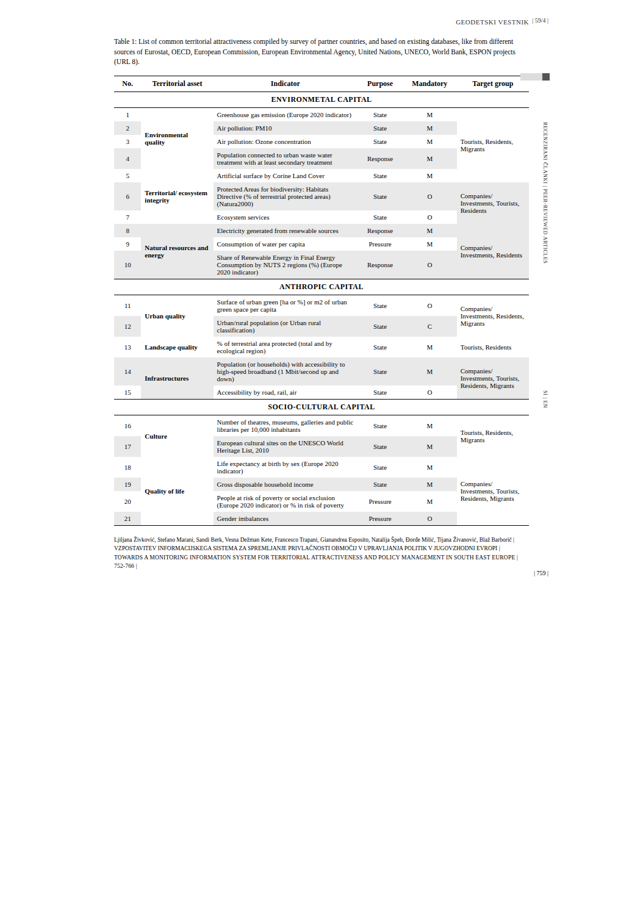GEODETSKI VESTNIK
| 59/4 |
RECENZIRANI ČLANKI | PEER-REVIEWED ARTICLES
SI | EN
Table 1: List of common territorial attractiveness compiled by survey of partner countries, and based on existing databases, like from different sources of Eurostat, OECD, European Commission, European Environmental Agency, United Nations, UNECO, World Bank, ESPON projects (URL 8).
| No. | Territorial asset | Indicator | Purpose | Mandatory | Target group |
| --- | --- | --- | --- | --- | --- |
| ENVIRONMETAL CAPITAL |
| 1 | Environmental quality | Greenhouse gas emission (Europe 2020 indicator) | State | M | Tourists, Residents, Migrants |
| 2 | Air pollution: PM10 | State | M |
| 3 | Air pollution: Ozone concentration | State | M |
| 4 | Population connected to urban waste water treatment with at least secondary treatment | Response | M |
| 5 | Territorial/ ecosystem integrity | Artificial surface by Corine Land Cover | State | M |
| 6 | Protected Areas for biodiversity: Habitats Directive (% of terrestrial protected areas) (Natura2000) | State | O | Companies/ Investments, Tourists, Residents |
| 7 | Ecosystem services | State | O |
| 8 | Natural resources and energy | Electricity generated from renewable sources | Response | M | Companies/ Investments, Residents |
| 9 | Consumption of water per capita | Pressure | M |
| 10 | Share of Renewable Energy in Final Energy Consumption by NUTS 2 regions (%) (Europe 2020 indicator) | Response | O |
| ANTHROPIC CAPITAL |
| 11 | Urban quality | Surface of urban green [ha or %] or m2 of urban green space per capita | State | O | Companies/ Investments, Residents, Migrants |
| 12 | Urban/rural population (or Urban rural classification) | State | C |
| 13 | Landscape quality | % of terrestrial area protected (total and by ecological region) | State | M | Tourists, Residents |
| 14 | Infrastructures | Population (or households) with accessibility to high-speed broadband (1 Mbit/second up and down) | State | M | Companies/ Investments, Tourists, Residents, Migrants |
| 15 | Accessibility by road, rail, air | State | O |
| SOCIO-CULTURAL CAPITAL |
| 16 | Culture | Number of theatres, museums, galleries and public libraries per 10,000 inhabitants | State | M | Tourists, Residents, Migrants |
| 17 | European cultural sites on the UNESCO World Heritage List, 2010 | State | M |
| 18 | Quality of life | Life expectancy at birth by sex (Europe 2020 indicator) | State | M | Companies/ Investments, Tourists, Residents, Migrants |
| 19 | Gross disposable household income | State | M |
| 20 | People at risk of poverty or social exclusion (Europe 2020 indicator) or % in risk of poverty | Pressure | M |
| 21 | Gender imbalances | Pressure | O |
Ljiljana Živković, Stefano Marani, Sandi Berk, Vesna Dežman Kete, Francesco Trapani, Gianandrea Esposito, Natalija Špeh, Đorđe Milić, Tijana Živanović, Blaž Barborič | VZPOSTAVITEV INFORMACIJSKEGA SISTEMA ZA SPREMLJANJE PRIVLAČNOSTI OBMOČIJ V UPRAVLJANJA POLITIK V JUGOVZHODNI EVROPI | TOWARDS A MONITORING INFORMATION SYSTEM FOR TERRITORIAL ATTRACTIVENESS AND POLICY MANAGEMENT IN SOUTH EAST EUROPE | 752-766 |
| 759 |